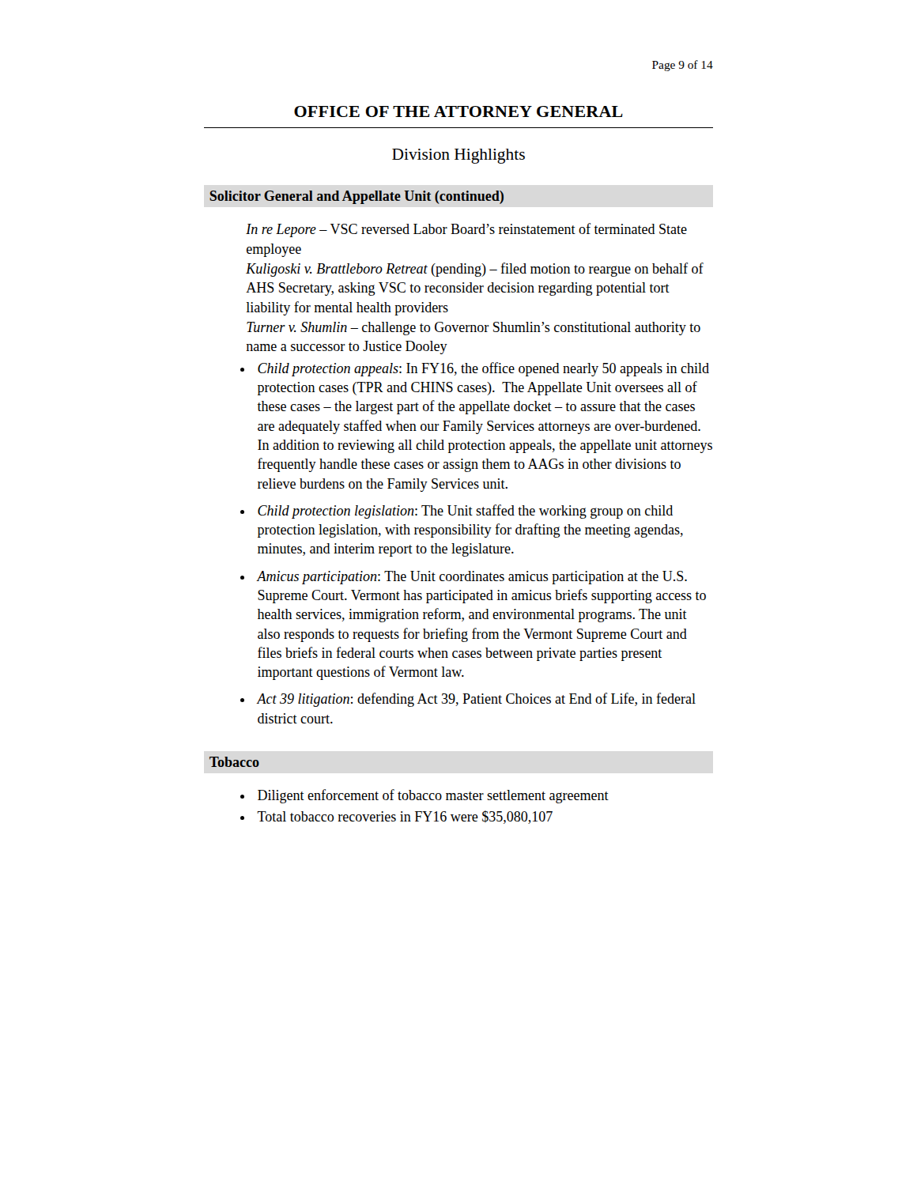Page 9 of 14
OFFICE OF THE ATTORNEY GENERAL
Division Highlights
Solicitor General and Appellate Unit (continued)
In re Lepore – VSC reversed Labor Board’s reinstatement of terminated State employee
Kuligoski v. Brattleboro Retreat (pending) – filed motion to reargue on behalf of AHS Secretary, asking VSC to reconsider decision regarding potential tort liability for mental health providers
Turner v. Shumlin – challenge to Governor Shumlin’s constitutional authority to name a successor to Justice Dooley
Child protection appeals: In FY16, the office opened nearly 50 appeals in child protection cases (TPR and CHINS cases). The Appellate Unit oversees all of these cases – the largest part of the appellate docket – to assure that the cases are adequately staffed when our Family Services attorneys are over-burdened. In addition to reviewing all child protection appeals, the appellate unit attorneys frequently handle these cases or assign them to AAGs in other divisions to relieve burdens on the Family Services unit.
Child protection legislation: The Unit staffed the working group on child protection legislation, with responsibility for drafting the meeting agendas, minutes, and interim report to the legislature.
Amicus participation: The Unit coordinates amicus participation at the U.S. Supreme Court. Vermont has participated in amicus briefs supporting access to health services, immigration reform, and environmental programs. The unit also responds to requests for briefing from the Vermont Supreme Court and files briefs in federal courts when cases between private parties present important questions of Vermont law.
Act 39 litigation: defending Act 39, Patient Choices at End of Life, in federal district court.
Tobacco
Diligent enforcement of tobacco master settlement agreement
Total tobacco recoveries in FY16 were $35,080,107